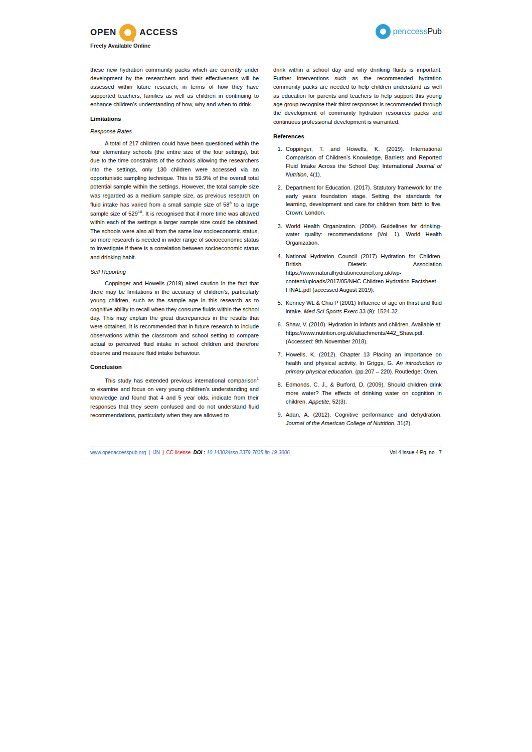OPEN ACCESS
Freely Available Online
pen  ccessPub
these new hydration community packs which are currently under development by the researchers and their effectiveness will be assessed within future research, in terms of how they have supported teachers, families as well as children in continuing to enhance children’s understanding of how, why and when to drink.
Limitations
Response Rates
A total of 217 children could have been questioned within the four elementary schools (the entire size of the four settings), but due to the time constraints of the schools allowing the researchers into the settings, only 130 children were accessed via an opportunistic sampling technique. This is 59.9% of the overall total potential sample within the settings. However, the total sample size was regarded as a medium sample size, as previous research on fluid intake has varied from a small sample size of 588 to a large sample size of 52918. It is recognised that if more time was allowed within each of the settings a larger sample size could be obtained. The schools were also all from the same low socioeconomic status, so more research is needed in wider range of socioeconomic status to investigate if there is a correlation between socioeconomic status and drinking habit.
Self Reporting
Coppinger and Howells (2019) aired caution in the fact that there may be limitations in the accuracy of children’s, particularly young children, such as the sample age in this research as to cognitive ability to recall when they consume fluids within the school day. This may explain the great discrepancies in the results that were obtained. It is recommended that in future research to include observations within the classroom and school setting to compare actual to perceived fluid intake in school children and therefore observe and measure fluid intake behaviour.
Conclusion
This study has extended previous international comparison1 to examine and focus on very young children’s understanding and knowledge and found that 4 and 5 year olds, indicate from their responses that they seem confused and do not understand fluid recommendations, particularly when they are allowed to
drink within a school day and why drinking fluids is important. Further interventions such as the recommended hydration community packs are needed to help children understand as well as education for parents and teachers to help support this young age group recognise their thirst responses is recommended through the development of community hydration resources packs and continuous professional development is warranted.
References
Coppinger, T. and Howells, K. (2019). International Comparison of Children’s Knowledge, Barriers and Reported Fluid Intake Across the School Day. International Journal of Nutrition, 4(1).
Department for Education. (2017). Statutory framework for the early years foundation stage. Setting the standards for learning, development and care for children from birth to five. Crown: London.
World Health Organization. (2004). Guidelines for drinking-water quality: recommendations (Vol. 1). World Health Organization.
National Hydration Council (2017) Hydration for Children. British Dietetic Association https://www.naturalhydrationcouncil.org.uk/wp-content/uploads/2017/05/NHC-Children-Hydration-Factsheet-FINAL.pdf (accessed August 2019).
Kenney WL & Chiu P (2001) Influence of age on thirst and fluid intake. Med Sci Sports Exerc 33 (9): 1524-32.
Shaw, V. (2010). Hydration in infants and children. Available at: https://www.nutrition.org.uk/attachments/442_Shaw.pdf. (Accessed: 9th November 2018).
Howells, K. (2012). Chapter 13 Placing an importance on health and physical activity. In Griggs, G. An introduction to primary physical education. (pp.207 – 220). Routledge: Oxen.
Edmonds, C. J., & Burford, D. (2009). Should children drink more water? The effects of drinking water on cognition in children. Appetite, 52(3).
Adan, A. (2012). Cognitive performance and dehydration. Journal of the American College of Nutrition, 31(2).
www.openaccesspub.org | IJN | CC-license DOI : 10.14302/issn.2379-7835.ijn-19-3006
Vol-4 Issue 4 Pg. no.- 7